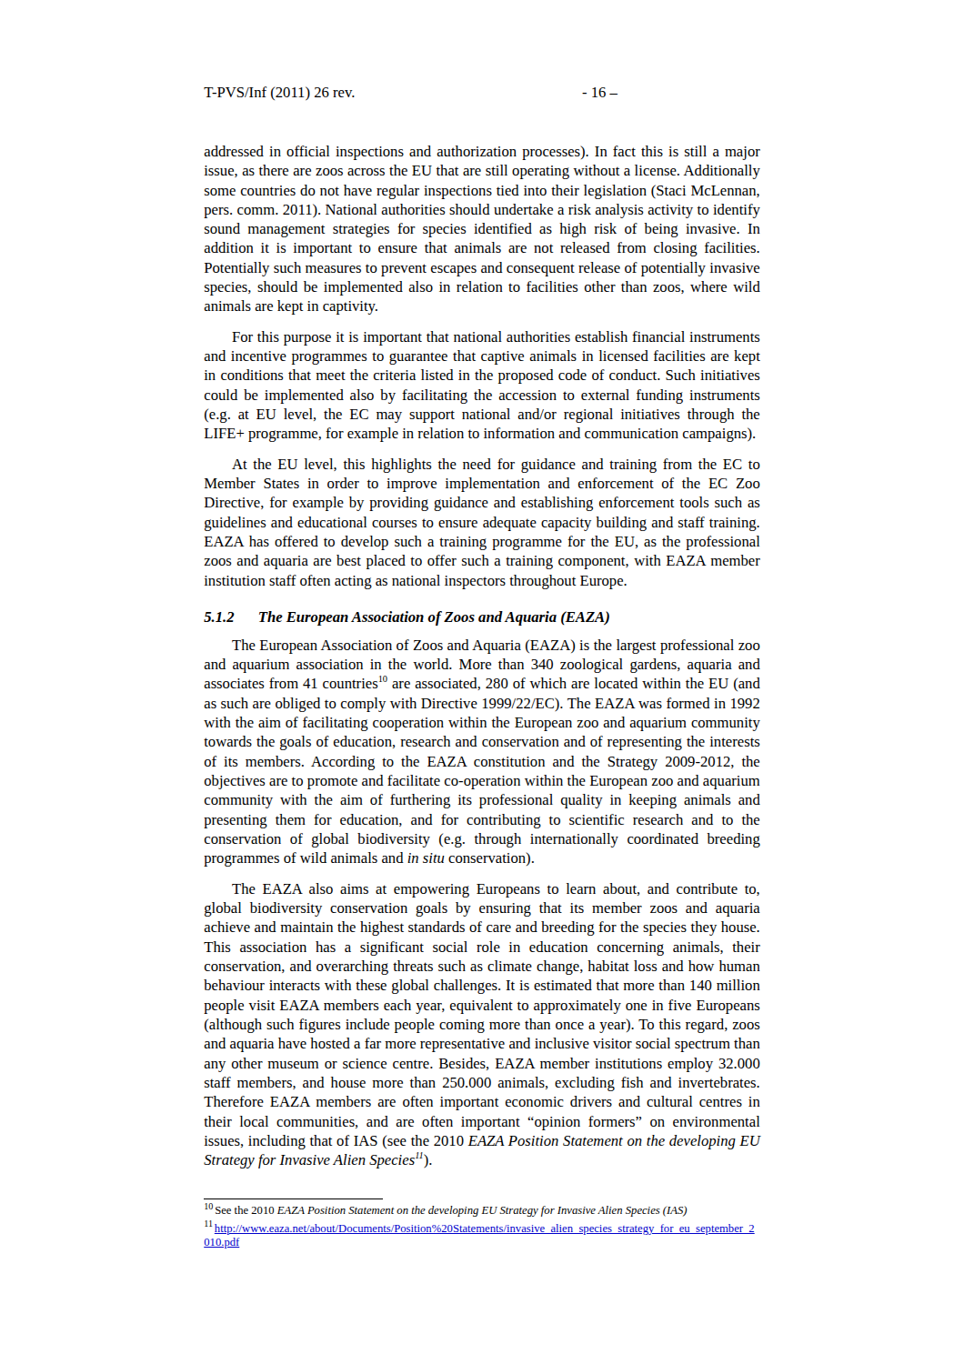T-PVS/Inf (2011) 26 rev. - 16 –
addressed in official inspections and authorization processes). In fact this is still a major issue, as there are zoos across the EU that are still operating without a license. Additionally some countries do not have regular inspections tied into their legislation (Staci McLennan, pers. comm. 2011). National authorities should undertake a risk analysis activity to identify sound management strategies for species identified as high risk of being invasive. In addition it is important to ensure that animals are not released from closing facilities. Potentially such measures to prevent escapes and consequent release of potentially invasive species, should be implemented also in relation to facilities other than zoos, where wild animals are kept in captivity.
For this purpose it is important that national authorities establish financial instruments and incentive programmes to guarantee that captive animals in licensed facilities are kept in conditions that meet the criteria listed in the proposed code of conduct. Such initiatives could be implemented also by facilitating the accession to external funding instruments (e.g. at EU level, the EC may support national and/or regional initiatives through the LIFE+ programme, for example in relation to information and communication campaigns).
At the EU level, this highlights the need for guidance and training from the EC to Member States in order to improve implementation and enforcement of the EC Zoo Directive, for example by providing guidance and establishing enforcement tools such as guidelines and educational courses to ensure adequate capacity building and staff training. EAZA has offered to develop such a training programme for the EU, as the professional zoos and aquaria are best placed to offer such a training component, with EAZA member institution staff often acting as national inspectors throughout Europe.
5.1.2 The European Association of Zoos and Aquaria (EAZA)
The European Association of Zoos and Aquaria (EAZA) is the largest professional zoo and aquarium association in the world. More than 340 zoological gardens, aquaria and associates from 41 countries10 are associated, 280 of which are located within the EU (and as such are obliged to comply with Directive 1999/22/EC). The EAZA was formed in 1992 with the aim of facilitating cooperation within the European zoo and aquarium community towards the goals of education, research and conservation and of representing the interests of its members. According to the EAZA constitution and the Strategy 2009-2012, the objectives are to promote and facilitate co-operation within the European zoo and aquarium community with the aim of furthering its professional quality in keeping animals and presenting them for education, and for contributing to scientific research and to the conservation of global biodiversity (e.g. through internationally coordinated breeding programmes of wild animals and in situ conservation).
The EAZA also aims at empowering Europeans to learn about, and contribute to, global biodiversity conservation goals by ensuring that its member zoos and aquaria achieve and maintain the highest standards of care and breeding for the species they house. This association has a significant social role in education concerning animals, their conservation, and overarching threats such as climate change, habitat loss and how human behaviour interacts with these global challenges. It is estimated that more than 140 million people visit EAZA members each year, equivalent to approximately one in five Europeans (although such figures include people coming more than once a year). To this regard, zoos and aquaria have hosted a far more representative and inclusive visitor social spectrum than any other museum or science centre. Besides, EAZA member institutions employ 32.000 staff members, and house more than 250.000 animals, excluding fish and invertebrates. Therefore EAZA members are often important economic drivers and cultural centres in their local communities, and are often important “opinion formers” on environmental issues, including that of IAS (see the 2010 EAZA Position Statement on the developing EU Strategy for Invasive Alien Species11).
10See the 2010 EAZA Position Statement on the developing EU Strategy for Invasive Alien Species (IAS)
11http://www.eaza.net/about/Documents/Position%20Statements/invasive_alien_species_strategy_for_eu_september_2010.pdf